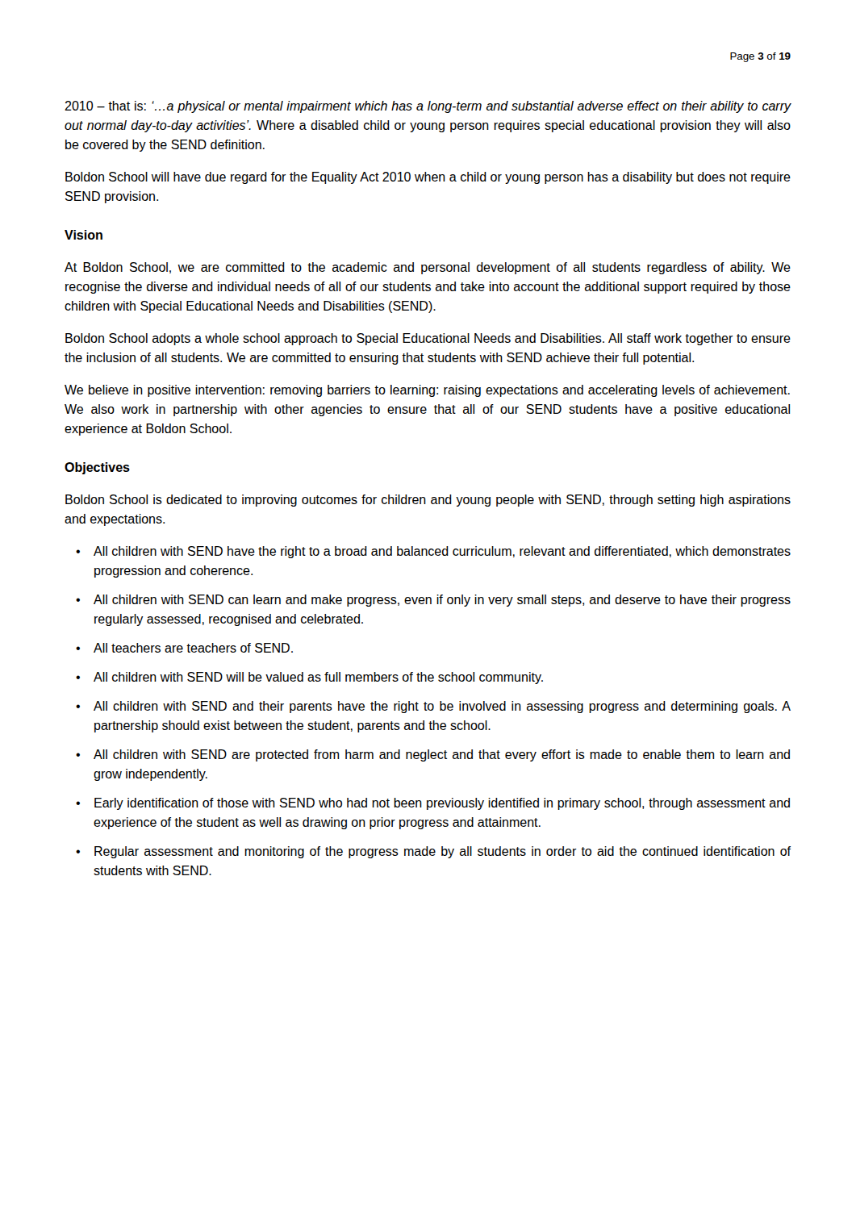Page 3 of 19
2010 – that is: ‘…a physical or mental impairment which has a long-term and substantial adverse effect on their ability to carry out normal day-to-day activities’. Where a disabled child or young person requires special educational provision they will also be covered by the SEND definition.
Boldon School will have due regard for the Equality Act 2010 when a child or young person has a disability but does not require SEND provision.
Vision
At Boldon School, we are committed to the academic and personal development of all students regardless of ability. We recognise the diverse and individual needs of all of our students and take into account the additional support required by those children with Special Educational Needs and Disabilities (SEND).
Boldon School adopts a whole school approach to Special Educational Needs and Disabilities. All staff work together to ensure the inclusion of all students. We are committed to ensuring that students with SEND achieve their full potential.
We believe in positive intervention: removing barriers to learning: raising expectations and accelerating levels of achievement. We also work in partnership with other agencies to ensure that all of our SEND students have a positive educational experience at Boldon School.
Objectives
Boldon School is dedicated to improving outcomes for children and young people with SEND, through setting high aspirations and expectations.
All children with SEND have the right to a broad and balanced curriculum, relevant and differentiated, which demonstrates progression and coherence.
All children with SEND can learn and make progress, even if only in very small steps, and deserve to have their progress regularly assessed, recognised and celebrated.
All teachers are teachers of SEND.
All children with SEND will be valued as full members of the school community.
All children with SEND and their parents have the right to be involved in assessing progress and determining goals. A partnership should exist between the student, parents and the school.
All children with SEND are protected from harm and neglect and that every effort is made to enable them to learn and grow independently.
Early identification of those with SEND who had not been previously identified in primary school, through assessment and experience of the student as well as drawing on prior progress and attainment.
Regular assessment and monitoring of the progress made by all students in order to aid the continued identification of students with SEND.